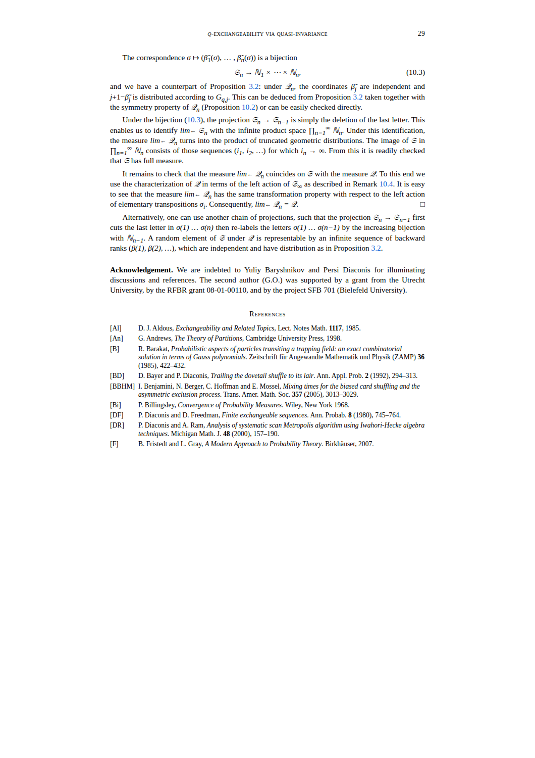q-exchangeability via quasi-invariance 29
The correspondence σ ↦ (β̃1(σ), … , β̃n(σ)) is a bijection
𝔖n → ℕ1 × ⋯ × ℕn, (10.3)
and we have a counterpart of Proposition 3.2: under 𝒬n, the coordinates β̃j are independent and j+1−β̃j is distributed according to Gq,j. This can be deduced from Proposition 3.2 taken together with the symmetry property of 𝒬n (Proposition 10.2) or can be easily checked directly.
Under the bijection (10.3), the projection 𝔖n → 𝔖n−1 is simply the deletion of the last letter. This enables us to identify lim← 𝔖n with the infinite product space ∏n=1∞ ℕn. Under this identification, the measure lim← 𝒬n turns into the product of truncated geometric distributions. The image of 𝔖 in ∏n=1∞ ℕn consists of those sequences (i1, i2, …) for which in → ∞. From this it is readily checked that 𝔖 has full measure.
It remains to check that the measure lim← 𝒬n coincides on 𝔖 with the measure 𝒬. To this end we use the characterization of 𝒬 in terms of the left action of 𝔖∞ as described in Remark 10.4. It is easy to see that the measure lim← 𝒬n has the same transformation property with respect to the left action of elementary transpositions σi. Consequently, lim← 𝒬n = 𝒬. □
Alternatively, one can use another chain of projections, such that the projection 𝔖n → 𝔖n−1 first cuts the last letter in σ(1) … σ(n) then re-labels the letters σ(1) … σ(n−1) by the increasing bijection with ℕn−1. A random element of 𝔖 under 𝒬 is representable by an infinite sequence of backward ranks (β(1), β(2), …), which are independent and have distribution as in Proposition 3.2.
Acknowledgement. We are indebted to Yuliy Baryshnikov and Persi Diaconis for illuminating discussions and references. The second author (G.O.) was supported by a grant from the Utrecht University, by the RFBR grant 08-01-00110, and by the project SFB 701 (Bielefeld University).
References
| [Al] | D. J. Aldous, Exchangeability and Related Topics , Lect. Notes Math. 1117 , 1985. |
| [An] | G. Andrews, The Theory of Partitions , Cambridge University Press, 1998. |
| [B] | R. Barakat, Probabilistic aspects of particles transiting a trapping field: an exact combinatorial solution in terms of Gauss polynomials . Zeitschrift für Angewandte Mathematik und Physik (ZAMP) 36 (1985), 422–432. |
| [BD] | D. Bayer and P. Diaconis, Trailing the dovetail shuffle to its lair . Ann. Appl. Prob. 2 (1992), 294–313. |
| [BBHM] | I. Benjamini, N. Berger, C. Hoffman and E. Mossel, Mixing times for the biased card shuffling and the asymmetric exclusion process . Trans. Amer. Math. Soc. 357 (2005), 3013–3029. |
| [Bi] | P. Billingsley, Convergence of Probability Measures . Wiley, New York 1968. |
| [DF] | P. Diaconis and D. Freedman, Finite exchangeable sequences . Ann. Probab. 8 (1980), 745–764. |
| [DR] | P. Diaconis and A. Ram, Analysis of systematic scan Metropolis algorithm using Iwahori-Hecke algebra techniques . Michigan Math. J. 48 (2000), 157–190. |
| [F] | B. Fristedt and L. Gray, A Modern Approach to Probability Theory . Birkhäuser, 2007. |